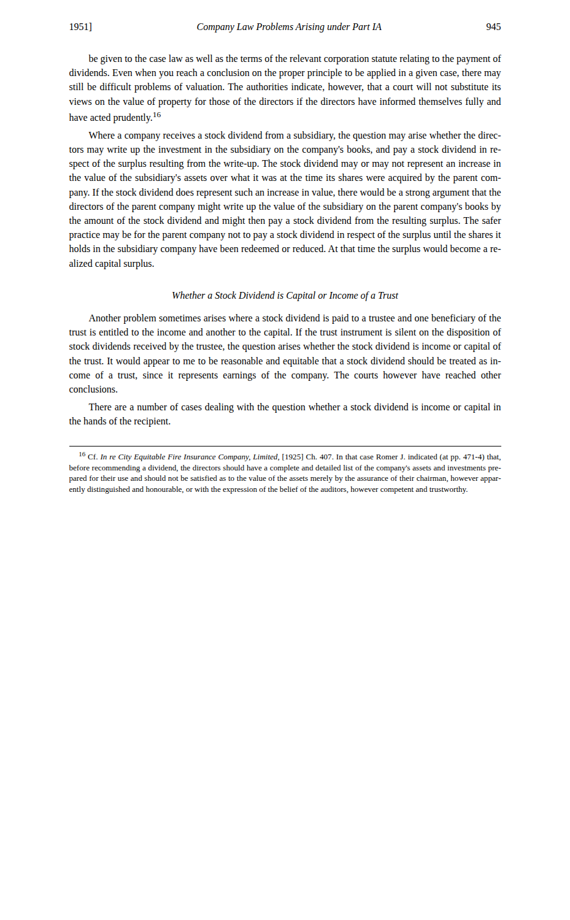1951] Company Law Problems Arising under Part IA 945
be given to the case law as well as the terms of the relevant corporation statute relating to the payment of dividends. Even when you reach a conclusion on the proper principle to be applied in a given case, there may still be difficult problems of valuation. The authorities indicate, however, that a court will not substitute its views on the value of property for those of the directors if the directors have informed themselves fully and have acted prudently.16
Where a company receives a stock dividend from a subsidiary, the question may arise whether the directors may write up the investment in the subsidiary on the company's books, and pay a stock dividend in respect of the surplus resulting from the write-up. The stock dividend may or may not represent an increase in the value of the subsidiary's assets over what it was at the time its shares were acquired by the parent company. If the stock dividend does represent such an increase in value, there would be a strong argument that the directors of the parent company might write up the value of the subsidiary on the parent company's books by the amount of the stock dividend and might then pay a stock dividend from the resulting surplus. The safer practice may be for the parent company not to pay a stock dividend in respect of the surplus until the shares it holds in the subsidiary company have been redeemed or reduced. At that time the surplus would become a realized capital surplus.
Whether a Stock Dividend is Capital or Income of a Trust
Another problem sometimes arises where a stock dividend is paid to a trustee and one beneficiary of the trust is entitled to the income and another to the capital. If the trust instrument is silent on the disposition of stock dividends received by the trustee, the question arises whether the stock dividend is income or capital of the trust. It would appear to me to be reasonable and equitable that a stock dividend should be treated as income of a trust, since it represents earnings of the company. The courts however have reached other conclusions.
There are a number of cases dealing with the question whether a stock dividend is income or capital in the hands of the recipient.
16 Cf. In re City Equitable Fire Insurance Company, Limited, [1925] Ch. 407. In that case Romer J. indicated (at pp. 471-4) that, before recommending a dividend, the directors should have a complete and detailed list of the company's assets and investments prepared for their use and should not be satisfied as to the value of the assets merely by the assurance of their chairman, however apparently distinguished and honourable, or with the expression of the belief of the auditors, however competent and trustworthy.